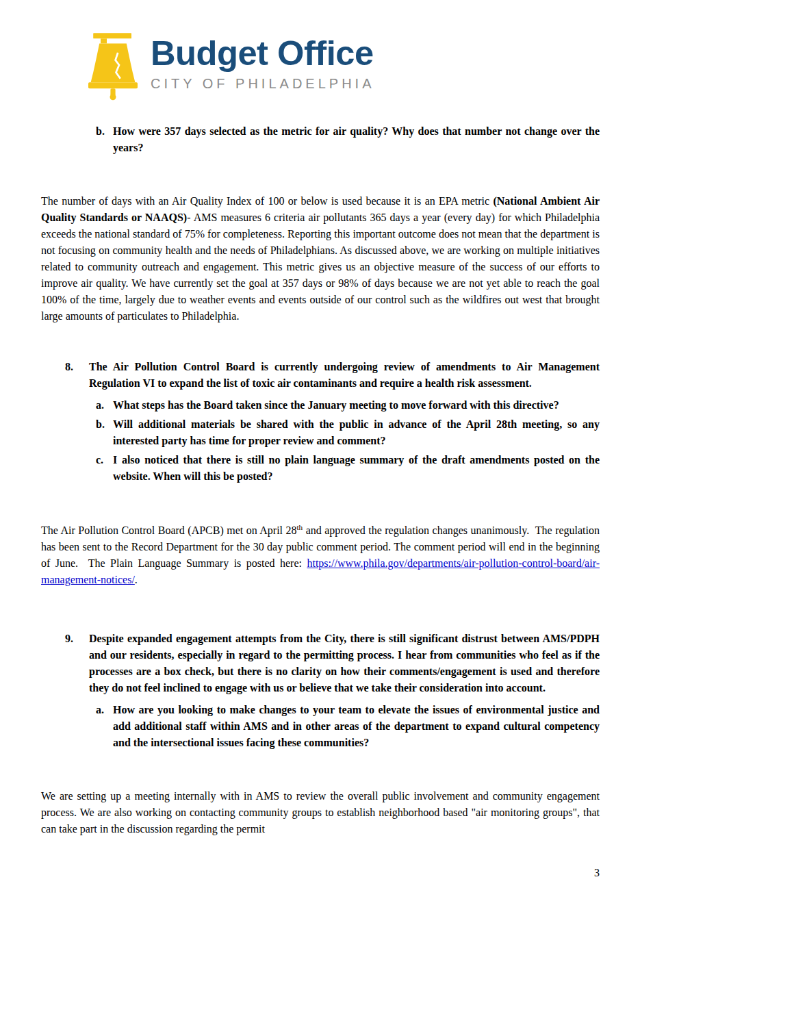Budget Office
CITY OF PHILADELPHIA
b. How were 357 days selected as the metric for air quality? Why does that number not change over the years?
The number of days with an Air Quality Index of 100 or below is used because it is an EPA metric (National Ambient Air Quality Standards or NAAQS)- AMS measures 6 criteria air pollutants 365 days a year (every day) for which Philadelphia exceeds the national standard of 75% for completeness. Reporting this important outcome does not mean that the department is not focusing on community health and the needs of Philadelphians. As discussed above, we are working on multiple initiatives related to community outreach and engagement. This metric gives us an objective measure of the success of our efforts to improve air quality. We have currently set the goal at 357 days or 98% of days because we are not yet able to reach the goal 100% of the time, largely due to weather events and events outside of our control such as the wildfires out west that brought large amounts of particulates to Philadelphia.
8. The Air Pollution Control Board is currently undergoing review of amendments to Air Management Regulation VI to expand the list of toxic air contaminants and require a health risk assessment.
a. What steps has the Board taken since the January meeting to move forward with this directive?
b. Will additional materials be shared with the public in advance of the April 28th meeting, so any interested party has time for proper review and comment?
c. I also noticed that there is still no plain language summary of the draft amendments posted on the website. When will this be posted?
The Air Pollution Control Board (APCB) met on April 28th and approved the regulation changes unanimously. The regulation has been sent to the Record Department for the 30 day public comment period. The comment period will end in the beginning of June. The Plain Language Summary is posted here: https://www.phila.gov/departments/air-pollution-control-board/air-management-notices/.
9. Despite expanded engagement attempts from the City, there is still significant distrust between AMS/PDPH and our residents, especially in regard to the permitting process. I hear from communities who feel as if the processes are a box check, but there is no clarity on how their comments/engagement is used and therefore they do not feel inclined to engage with us or believe that we take their consideration into account.
a. How are you looking to make changes to your team to elevate the issues of environmental justice and add additional staff within AMS and in other areas of the department to expand cultural competency and the intersectional issues facing these communities?
We are setting up a meeting internally with in AMS to review the overall public involvement and community engagement process. We are also working on contacting community groups to establish neighborhood based "air monitoring groups", that can take part in the discussion regarding the permit
3